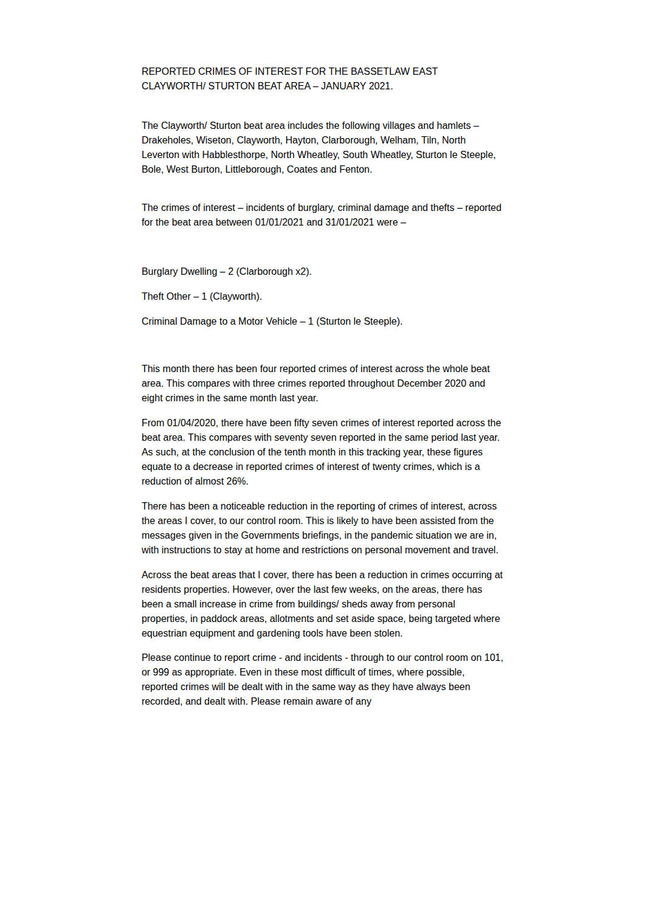REPORTED CRIMES OF INTEREST FOR THE BASSETLAW EAST CLAYWORTH/ STURTON BEAT AREA – JANUARY 2021.
The Clayworth/ Sturton beat area includes the following villages and hamlets – Drakeholes, Wiseton, Clayworth, Hayton, Clarborough, Welham, Tiln, North Leverton with Habblesthorpe, North Wheatley, South Wheatley, Sturton le Steeple, Bole, West Burton, Littleborough, Coates and Fenton.
The crimes of interest – incidents of burglary, criminal damage and thefts – reported for the beat area between 01/01/2021 and 31/01/2021 were –
Burglary Dwelling – 2 (Clarborough x2).
Theft Other – 1 (Clayworth).
Criminal Damage to a Motor Vehicle – 1 (Sturton le Steeple).
This month there has been four reported crimes of interest across the whole beat area. This compares with three crimes reported throughout December 2020 and eight crimes in the same month last year.
From 01/04/2020, there have been fifty seven crimes of interest reported across the beat area. This compares with seventy seven reported in the same period last year. As such, at the conclusion of the tenth month in this tracking year, these figures equate to a decrease in reported crimes of interest of twenty crimes, which is a reduction of almost 26%.
There has been a noticeable reduction in the reporting of crimes of interest, across the areas I cover, to our control room. This is likely to have been assisted from the messages given in the Governments briefings, in the pandemic situation we are in, with instructions to stay at home and restrictions on personal movement and travel.
Across the beat areas that I cover, there has been a reduction in crimes occurring at residents properties. However, over the last few weeks, on the areas, there has been a small increase in crime from buildings/ sheds away from personal properties, in paddock areas, allotments and set aside space, being targeted where equestrian equipment and gardening tools have been stolen.
Please continue to report crime - and incidents - through to our control room on 101, or 999 as appropriate. Even in these most difficult of times, where possible, reported crimes will be dealt with in the same way as they have always been recorded, and dealt with. Please remain aware of any